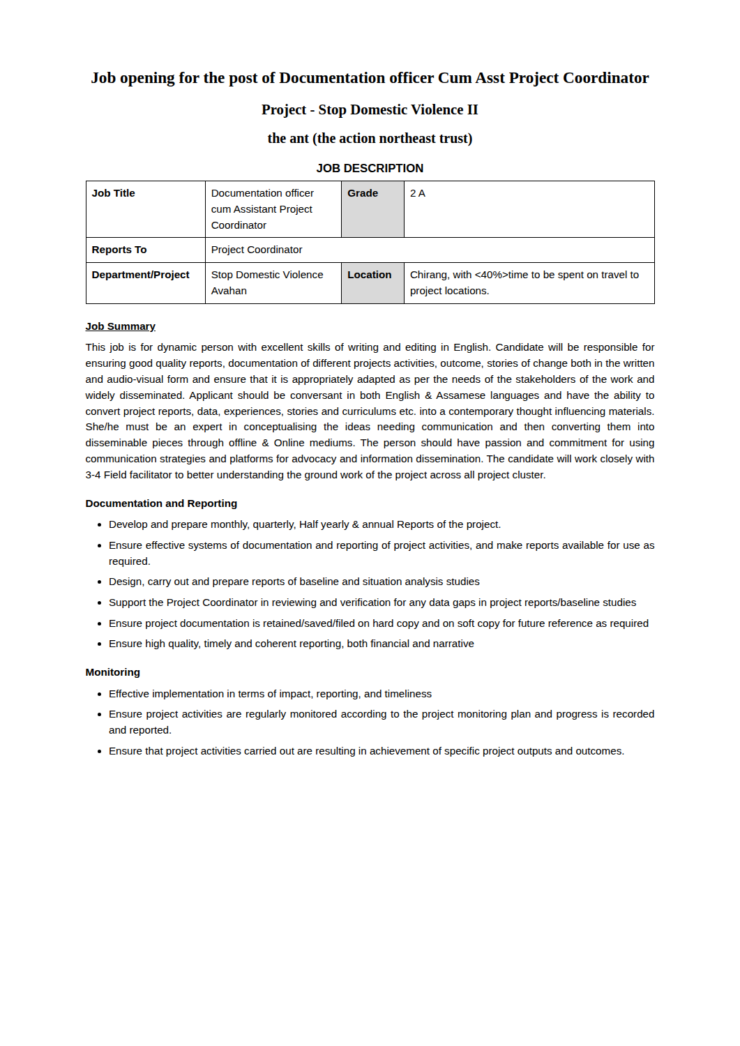Job opening for the post of Documentation officer Cum Asst Project Coordinator
Project - Stop Domestic Violence II
the ant (the action northeast trust)
JOB DESCRIPTION
| Job Title | Documentation officer cum Assistant Project Coordinator | Grade | 2 A |
| Reports To | Project Coordinator |
| Department/Project | Stop Domestic Violence Avahan | Location | Chirang, with <40%>time to be spent on travel to project locations. |
Job Summary
This job is for dynamic person with excellent skills of writing and editing in English. Candidate will be responsible for ensuring good quality reports, documentation of different projects activities, outcome, stories of change both in the written and audio-visual form and ensure that it is appropriately adapted as per the needs of the stakeholders of the work and widely disseminated. Applicant should be conversant in both English & Assamese languages and have the ability to convert project reports, data, experiences, stories and curriculums etc. into a contemporary thought influencing materials. She/he must be an expert in conceptualising the ideas needing communication and then converting them into disseminable pieces through offline & Online mediums. The person should have passion and commitment for using communication strategies and platforms for advocacy and information dissemination. The candidate will work closely with 3-4 Field facilitator to better understanding the ground work of the project across all project cluster.
Documentation and Reporting
Develop and prepare monthly, quarterly, Half yearly & annual Reports of the project.
Ensure effective systems of documentation and reporting of project activities, and make reports available for use as required.
Design, carry out and prepare reports of baseline and situation analysis studies
Support the Project Coordinator in reviewing and verification for any data gaps in project reports/baseline studies
Ensure project documentation is retained/saved/filed on hard copy and on soft copy for future reference as required
Ensure high quality, timely and coherent reporting, both financial and narrative
Monitoring
Effective implementation in terms of impact, reporting, and timeliness
Ensure project activities are regularly monitored according to the project monitoring plan and progress is recorded and reported.
Ensure that project activities carried out are resulting in achievement of specific project outputs and outcomes.